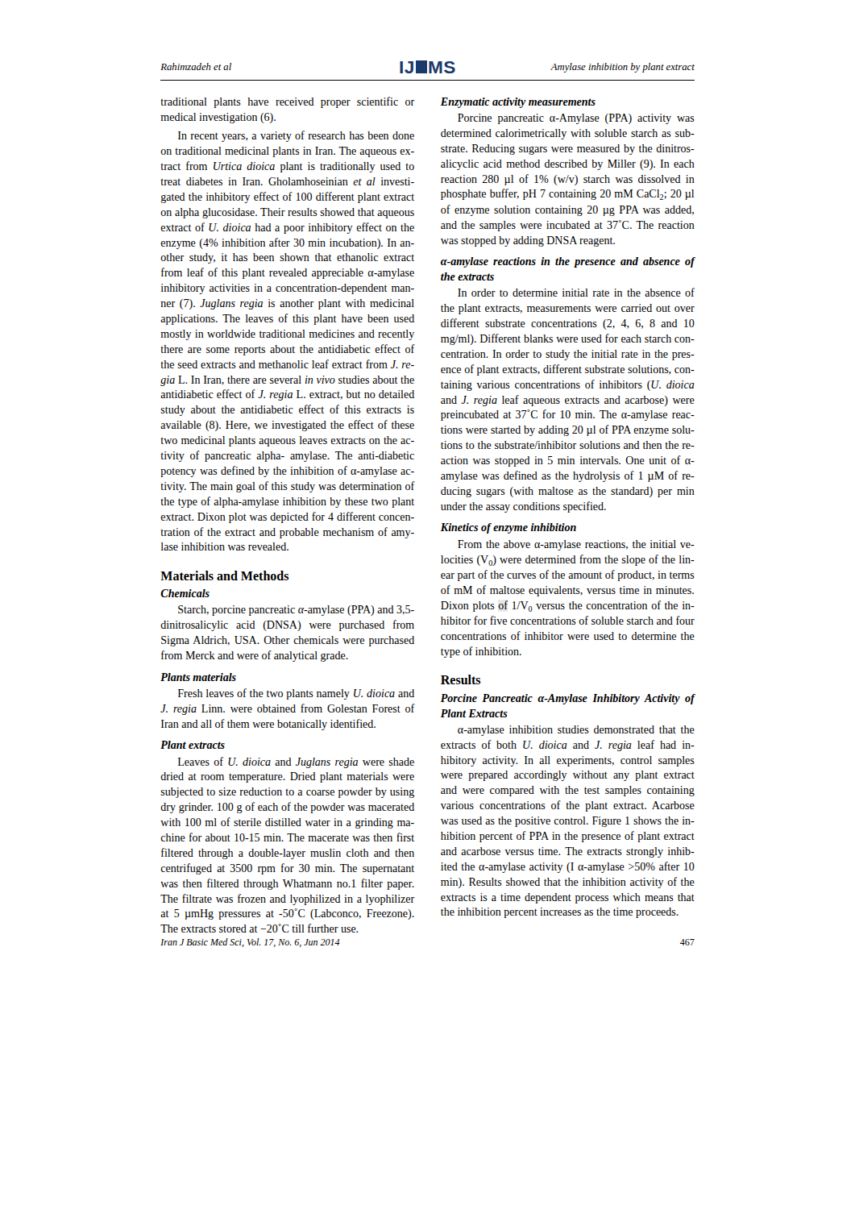Rahimzadeh et al
IJ MS
Amylase inhibition by plant extract
traditional plants have received proper scientific or medical investigation (6).
In recent years, a variety of research has been done on traditional medicinal plants in Iran. The aqueous extract from Urtica dioica plant is traditionally used to treat diabetes in Iran. Gholamhoseinian et al investigated the inhibitory effect of 100 different plant extract on alpha glucosidase. Their results showed that aqueous extract of U. dioica had a poor inhibitory effect on the enzyme (4% inhibition after 30 min incubation). In another study, it has been shown that ethanolic extract from leaf of this plant revealed appreciable α-amylase inhibitory activities in a concentration-dependent manner (7). Juglans regia is another plant with medicinal applications. The leaves of this plant have been used mostly in worldwide traditional medicines and recently there are some reports about the antidiabetic effect of the seed extracts and methanolic leaf extract from J. regia L. In Iran, there are several in vivo studies about the antidiabetic effect of J. regia L. extract, but no detailed study about the antidiabetic effect of this extracts is available (8). Here, we investigated the effect of these two medicinal plants aqueous leaves extracts on the activity of pancreatic alpha- amylase. The anti-diabetic potency was defined by the inhibition of α-amylase activity. The main goal of this study was determination of the type of alpha-amylase inhibition by these two plant extract. Dixon plot was depicted for 4 different concentration of the extract and probable mechanism of amylase inhibition was revealed.
Materials and Methods
Chemicals
Starch, porcine pancreatic α-amylase (PPA) and 3,5-dinitrosalicylic acid (DNSA) were purchased from Sigma Aldrich, USA. Other chemicals were purchased from Merck and were of analytical grade.
Plants materials
Fresh leaves of the two plants namely U. dioica and J. regia Linn. were obtained from Golestan Forest of Iran and all of them were botanically identified.
Plant extracts
Leaves of U. dioica and Juglans regia were shade dried at room temperature. Dried plant materials were subjected to size reduction to a coarse powder by using dry grinder. 100 g of each of the powder was macerated with 100 ml of sterile distilled water in a grinding machine for about 10-15 min. The macerate was then first filtered through a double-layer muslin cloth and then centrifuged at 3500 rpm for 30 min. The supernatant was then filtered through Whatmann no.1 filter paper. The filtrate was frozen and lyophilized in a lyophilizer at 5 µmHg pressures at -50˚C (Labconco, Freezone). The extracts stored at −20˚C till further use.
Enzymatic activity measurements
Porcine pancreatic α-Amylase (PPA) activity was determined calorimetrically with soluble starch as substrate. Reducing sugars were measured by the dinitrosalicyclic acid method described by Miller (9). In each reaction 280 µl of 1% (w/v) starch was dissolved in phosphate buffer, pH 7 containing 20 mM CaCl2; 20 µl of enzyme solution containing 20 µg PPA was added, and the samples were incubated at 37˚C. The reaction was stopped by adding DNSA reagent.
α-amylase reactions in the presence and absence of the extracts
In order to determine initial rate in the absence of the plant extracts, measurements were carried out over different substrate concentrations (2, 4, 6, 8 and 10 mg/ml). Different blanks were used for each starch concentration. In order to study the initial rate in the presence of plant extracts, different substrate solutions, containing various concentrations of inhibitors (U. dioica and J. regia leaf aqueous extracts and acarbose) were preincubated at 37˚C for 10 min. The α-amylase reactions were started by adding 20 µl of PPA enzyme solutions to the substrate/inhibitor solutions and then the reaction was stopped in 5 min intervals. One unit of α- amylase was defined as the hydrolysis of 1 µM of reducing sugars (with maltose as the standard) per min under the assay conditions specified.
Kinetics of enzyme inhibition
From the above α-amylase reactions, the initial velocities (V0) were determined from the slope of the linear part of the curves of the amount of product, in terms of mM of maltose equivalents, versus time in minutes. Dixon plots of 1/V0 versus the concentration of the inhibitor for five concentrations of soluble starch and four concentrations of inhibitor were used to determine the type of inhibition.
Results
Porcine Pancreatic α-Amylase Inhibitory Activity of Plant Extracts
α-amylase inhibition studies demonstrated that the extracts of both U. dioica and J. regia leaf had inhibitory activity. In all experiments, control samples were prepared accordingly without any plant extract and were compared with the test samples containing various concentrations of the plant extract. Acarbose was used as the positive control. Figure 1 shows the inhibition percent of PPA in the presence of plant extract and acarbose versus time. The extracts strongly inhibited the α-amylase activity (I α-amylase >50% after 10 min). Results showed that the inhibition activity of the extracts is a time dependent process which means that the inhibition percent increases as the time proceeds.
Iran J Basic Med Sci, Vol. 17, No. 6, Jun 2014
467